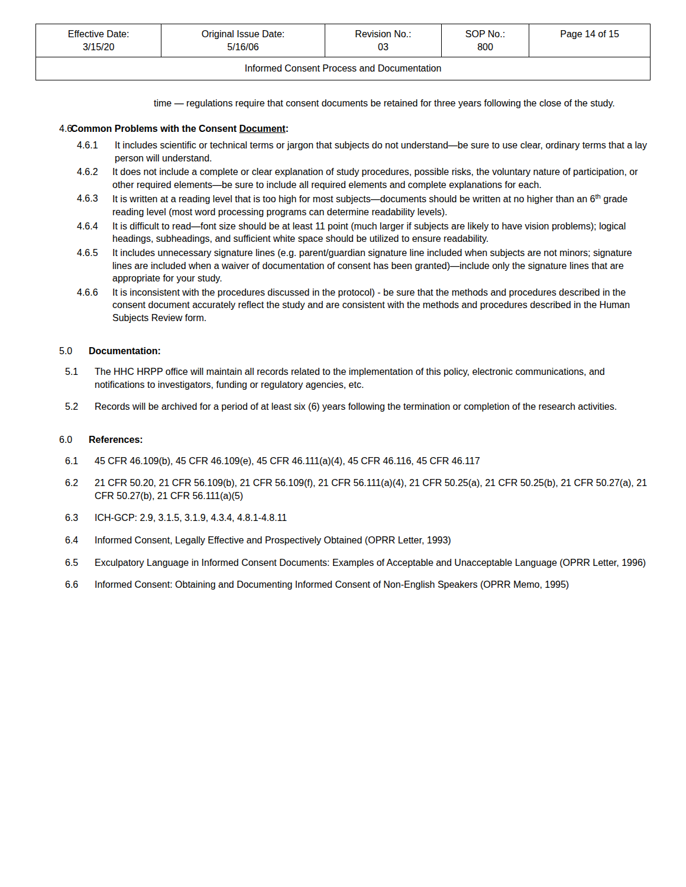| Effective Date: 3/15/20 | Original Issue Date: 5/16/06 | Revision No.: 03 | SOP No.: 800 | Page 14 of 15 |
| Informed Consent Process and Documentation |
time — regulations require that consent documents be retained for three years following the close of the study.
4.6
Common Problems with the Consent Document:
4.6.1
It includes scientific or technical terms or jargon that subjects do not understand—be sure to use clear, ordinary terms that a lay person will understand.
4.6.2
It does not include a complete or clear explanation of study procedures, possible risks, the voluntary nature of participation, or other required elements—be sure to include all required elements and complete explanations for each.
4.6.3
It is written at a reading level that is too high for most subjects—documents should be written at no higher than an 6th grade reading level (most word processing programs can determine readability levels).
4.6.4
It is difficult to read—font size should be at least 11 point (much larger if subjects are likely to have vision problems); logical headings, subheadings, and sufficient white space should be utilized to ensure readability.
4.6.5
It includes unnecessary signature lines (e.g. parent/guardian signature line included when subjects are not minors; signature lines are included when a waiver of documentation of consent has been granted)—include only the signature lines that are appropriate for your study.
4.6.6
It is inconsistent with the procedures discussed in the protocol) - be sure that the methods and procedures described in the consent document accurately reflect the study and are consistent with the methods and procedures described in the Human Subjects Review form.
5.0
Documentation:
5.1
The HHC HRPP office will maintain all records related to the implementation of this policy, electronic communications, and notifications to investigators, funding or regulatory agencies, etc.
5.2
Records will be archived for a period of at least six (6) years following the termination or completion of the research activities.
6.0
References:
6.1
45 CFR 46.109(b), 45 CFR 46.109(e), 45 CFR 46.111(a)(4), 45 CFR 46.116, 45 CFR 46.117
6.2
21 CFR 50.20, 21 CFR 56.109(b), 21 CFR 56.109(f), 21 CFR 56.111(a)(4), 21 CFR 50.25(a), 21 CFR 50.25(b), 21 CFR 50.27(a), 21 CFR 50.27(b), 21 CFR 56.111(a)(5)
6.3
ICH-GCP: 2.9, 3.1.5, 3.1.9, 4.3.4, 4.8.1-4.8.11
6.4
Informed Consent, Legally Effective and Prospectively Obtained (OPRR Letter, 1993)
6.5
Exculpatory Language in Informed Consent Documents: Examples of Acceptable and Unacceptable Language (OPRR Letter, 1996)
6.6
Informed Consent: Obtaining and Documenting Informed Consent of Non-English Speakers (OPRR Memo, 1995)